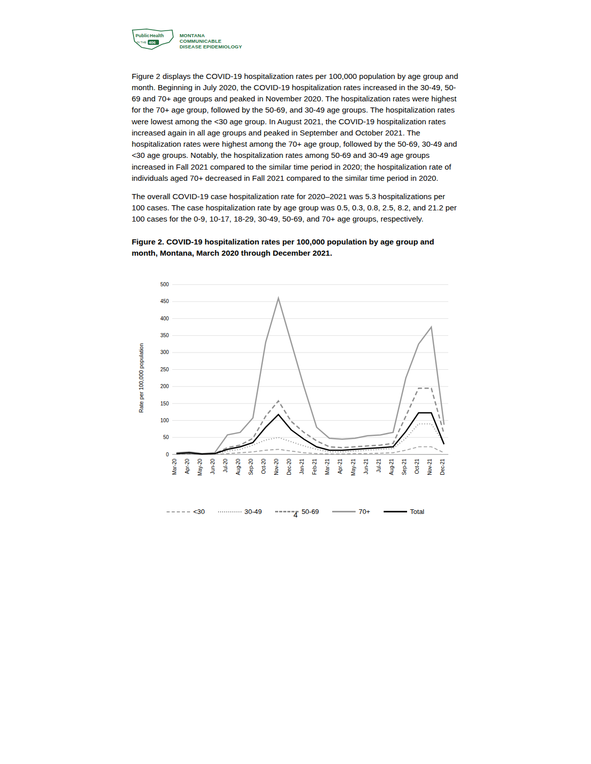Public Health IN THE 406
MONTANA
COMMUNICABLE
DISEASE EPIDEMIOLOGY
Figure 2 displays the COVID-19 hospitalization rates per 100,000 population by age group and month. Beginning in July 2020, the COVID-19 hospitalization rates increased in the 30-49, 50-69 and 70+ age groups and peaked in November 2020. The hospitalization rates were highest for the 70+ age group, followed by the 50-69, and 30-49 age groups. The hospitalization rates were lowest among the <30 age group. In August 2021, the COVID-19 hospitalization rates increased again in all age groups and peaked in September and October 2021. The hospitalization rates were highest among the 70+ age group, followed by the 50-69, 30-49 and <30 age groups. Notably, the hospitalization rates among 50-69 and 30-49 age groups increased in Fall 2021 compared to the similar time period in 2020; the hospitalization rate of individuals aged 70+ decreased in Fall 2021 compared to the similar time period in 2020.
The overall COVID-19 case hospitalization rate for 2020–2021 was 5.3 hospitalizations per 100 cases. The case hospitalization rate by age group was 0.5, 0.3, 0.8, 2.5, 8.2, and 21.2 per 100 cases for the 0-9, 10-17, 18-29, 30-49, 50-69, and 70+ age groups, respectively.
Figure 2. COVID-19 hospitalization rates per 100,000 population by age group and month, Montana, March 2020 through December 2021.
Rate per 100,000 population 500 450 400 350 300 250 200 150 100 50 0 Mar-20 Apr-20 May-20 Jun-20 Jul-20 Aug-20 Sep-20 Oct-20 Nov-20 Dec-20 Jan-21 Feb-21 Mar-21 Apr-21 May-21 Jun-21 Jul-21 Aug-21 Sep-21 Oct-21 Nov-21 Dec-21
<30
30-49
50-69
70+
Total
4